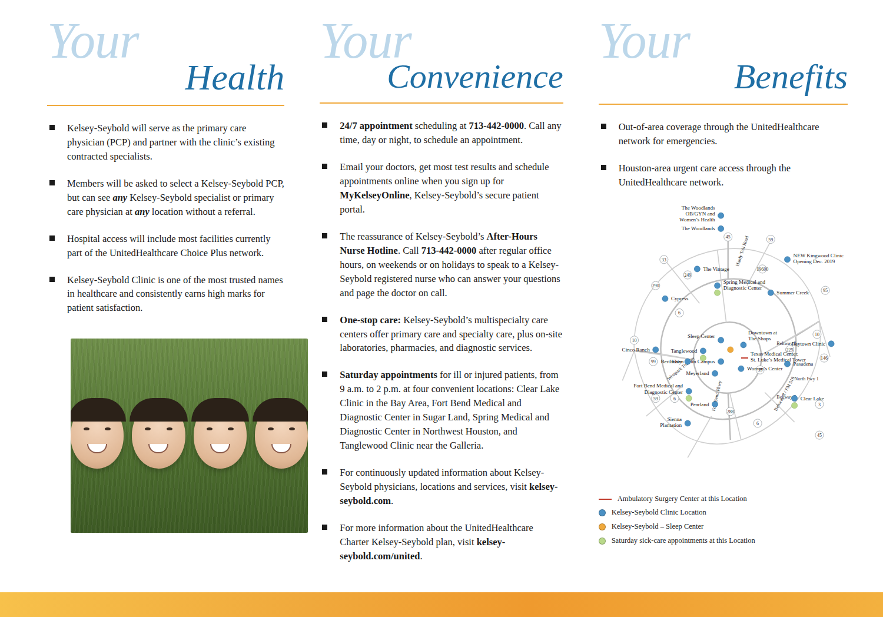Your Health
Kelsey-Seybold will serve as the primary care physician (PCP) and partner with the clinic’s existing contracted specialists.
Members will be asked to select a Kelsey-Seybold PCP, but can see any Kelsey-Seybold specialist or primary care physician at any location without a referral.
Hospital access will include most facilities currently part of the UnitedHealthcare Choice Plus network.
Kelsey-Seybold Clinic is one of the most trusted names in healthcare and consistently earns high marks for patient satisfaction.
Your Convenience
24/7 appointment scheduling at 713-442-0000. Call any time, day or night, to schedule an appointment.
Email your doctors, get most test results and schedule appointments online when you sign up for MyKelseyOnline, Kelsey-Seybold’s secure patient portal.
The reassurance of Kelsey-Seybold’s After-Hours Nurse Hotline. Call 713-442-0000 after regular office hours, on weekends or on holidays to speak to a Kelsey-Seybold registered nurse who can answer your questions and page the doctor on call.
One-stop care: Kelsey-Seybold’s multispecialty care centers offer primary care and specialty care, plus on-site laboratories, pharmacies, and diagnostic services.
Saturday appointments for ill or injured patients, from 9 a.m. to 2 p.m. at four convenient locations: Clear Lake Clinic in the Bay Area, Fort Bend Medical and Diagnostic Center in Sugar Land, Spring Medical and Diagnostic Center in Northwest Houston, and Tanglewood Clinic near the Galleria.
For continuously updated information about Kelsey-Seybold physicians, locations and services, visit kelsey-seybold.com.
For more information about the UnitedHealthcare Charter Kelsey-Seybold plan, visit kelsey-seybold.com/united.
Your Benefits
Out-of-area coverage through the UnitedHealthcare network for emergencies.
Houston-area urgent care access through the UnitedHealthcare network.
Hardy Toll Road Westpark Tollway Fort Bend Pkwy Beltway 8 / FM 518 Beltway 8 Beltway 8 North Fwy 1 45 59 33 249 290 19600 95 6 10 99 10 225 146 35 59 6 288 6 3 45 The Woodlands OB/GYN and Women’s Health The Woodlands NEW Kingwood Clinic Opening Dec. 2019 The Vintage Spring Medical and Diagnostic Center Summer Creek Cypress Sleep Center Downtown at The Shops Tanglewood Berthelsen Main Campus Texas Medical Center, St. Luke’s Medical Tower Woman’s Center Meyerland Katy Cinco Ranch Pasadena Baytown Clinic Fort Bend Medical and Diagnostic Center Pearland Sienna Plantation Clear Lake
Ambulatory Surgery Center at this Location
Kelsey-Seybold Clinic Location
Kelsey-Seybold – Sleep Center
Saturday sick-care appointments at this Location